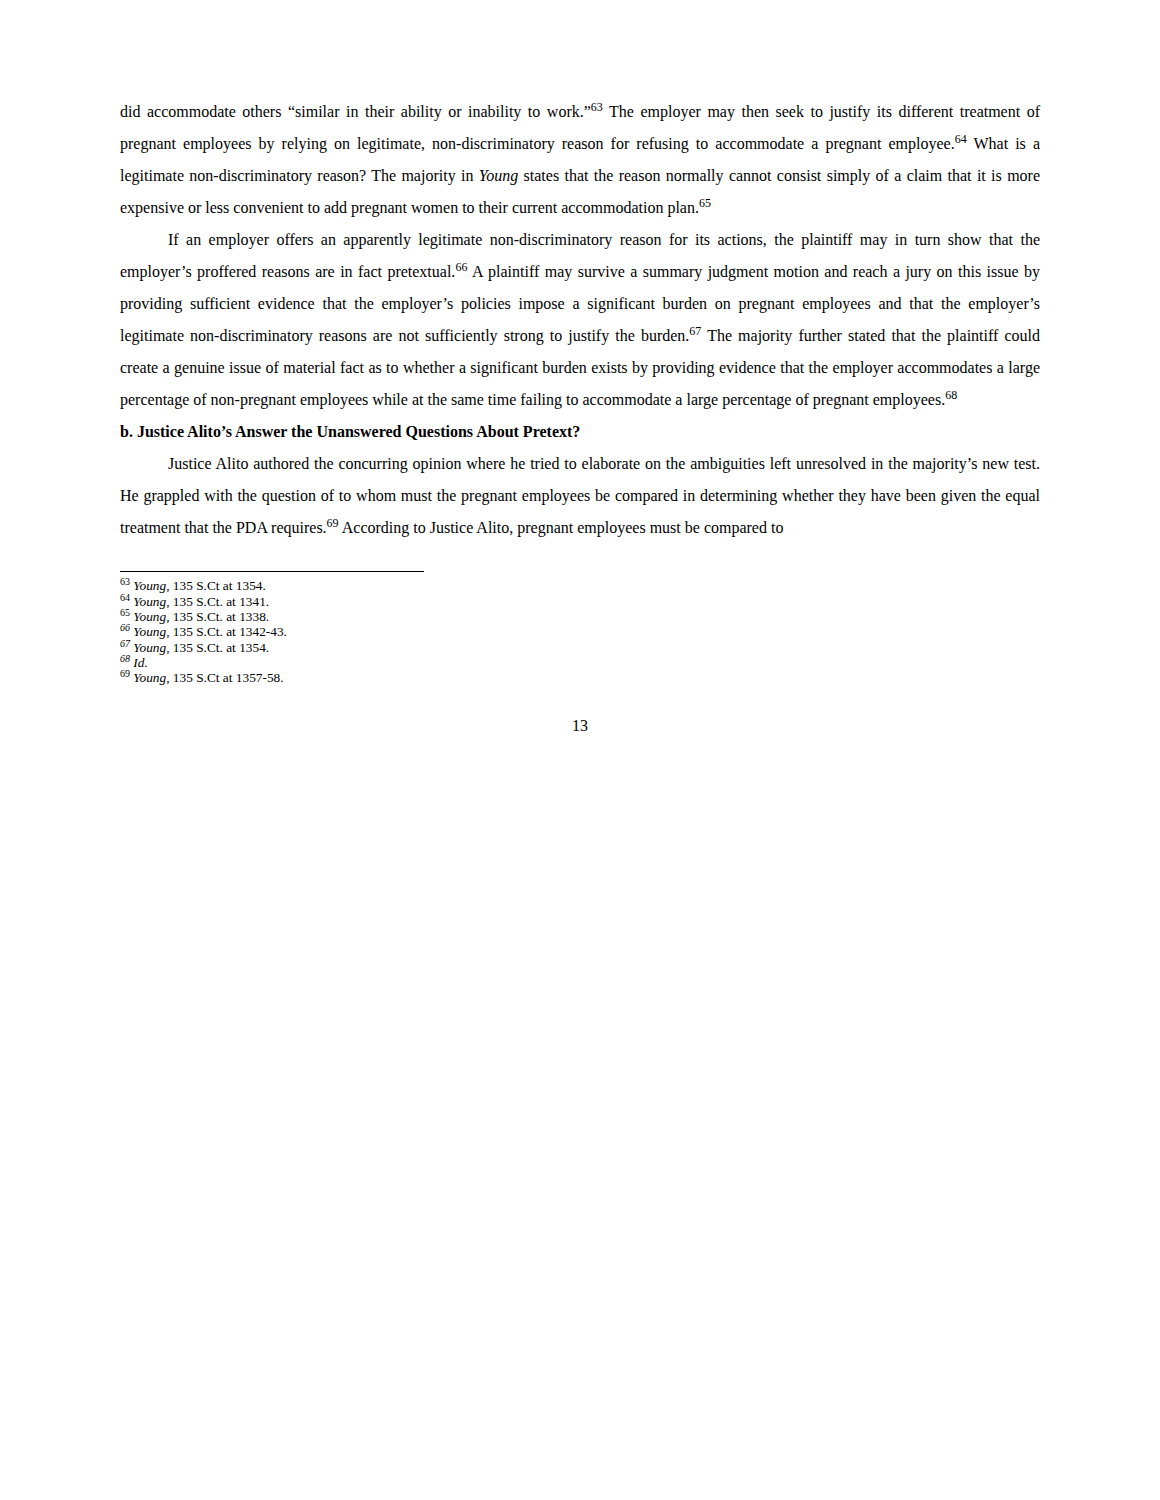did accommodate others “similar in their ability or inability to work.”63 The employer may then seek to justify its different treatment of pregnant employees by relying on legitimate, non-discriminatory reason for refusing to accommodate a pregnant employee.64 What is a legitimate non-discriminatory reason? The majority in Young states that the reason normally cannot consist simply of a claim that it is more expensive or less convenient to add pregnant women to their current accommodation plan.65
If an employer offers an apparently legitimate non-discriminatory reason for its actions, the plaintiff may in turn show that the employer’s proffered reasons are in fact pretextual.66 A plaintiff may survive a summary judgment motion and reach a jury on this issue by providing sufficient evidence that the employer’s policies impose a significant burden on pregnant employees and that the employer’s legitimate non-discriminatory reasons are not sufficiently strong to justify the burden.67 The majority further stated that the plaintiff could create a genuine issue of material fact as to whether a significant burden exists by providing evidence that the employer accommodates a large percentage of non-pregnant employees while at the same time failing to accommodate a large percentage of pregnant employees.68
b. Justice Alito’s Answer the Unanswered Questions About Pretext?
Justice Alito authored the concurring opinion where he tried to elaborate on the ambiguities left unresolved in the majority’s new test. He grappled with the question of to whom must the pregnant employees be compared in determining whether they have been given the equal treatment that the PDA requires.69 According to Justice Alito, pregnant employees must be compared to
63 Young, 135 S.Ct at 1354.
64 Young, 135 S.Ct. at 1341.
65 Young, 135 S.Ct. at 1338.
66 Young, 135 S.Ct. at 1342-43.
67 Young, 135 S.Ct. at 1354.
68 Id.
69 Young, 135 S.Ct at 1357-58.
13